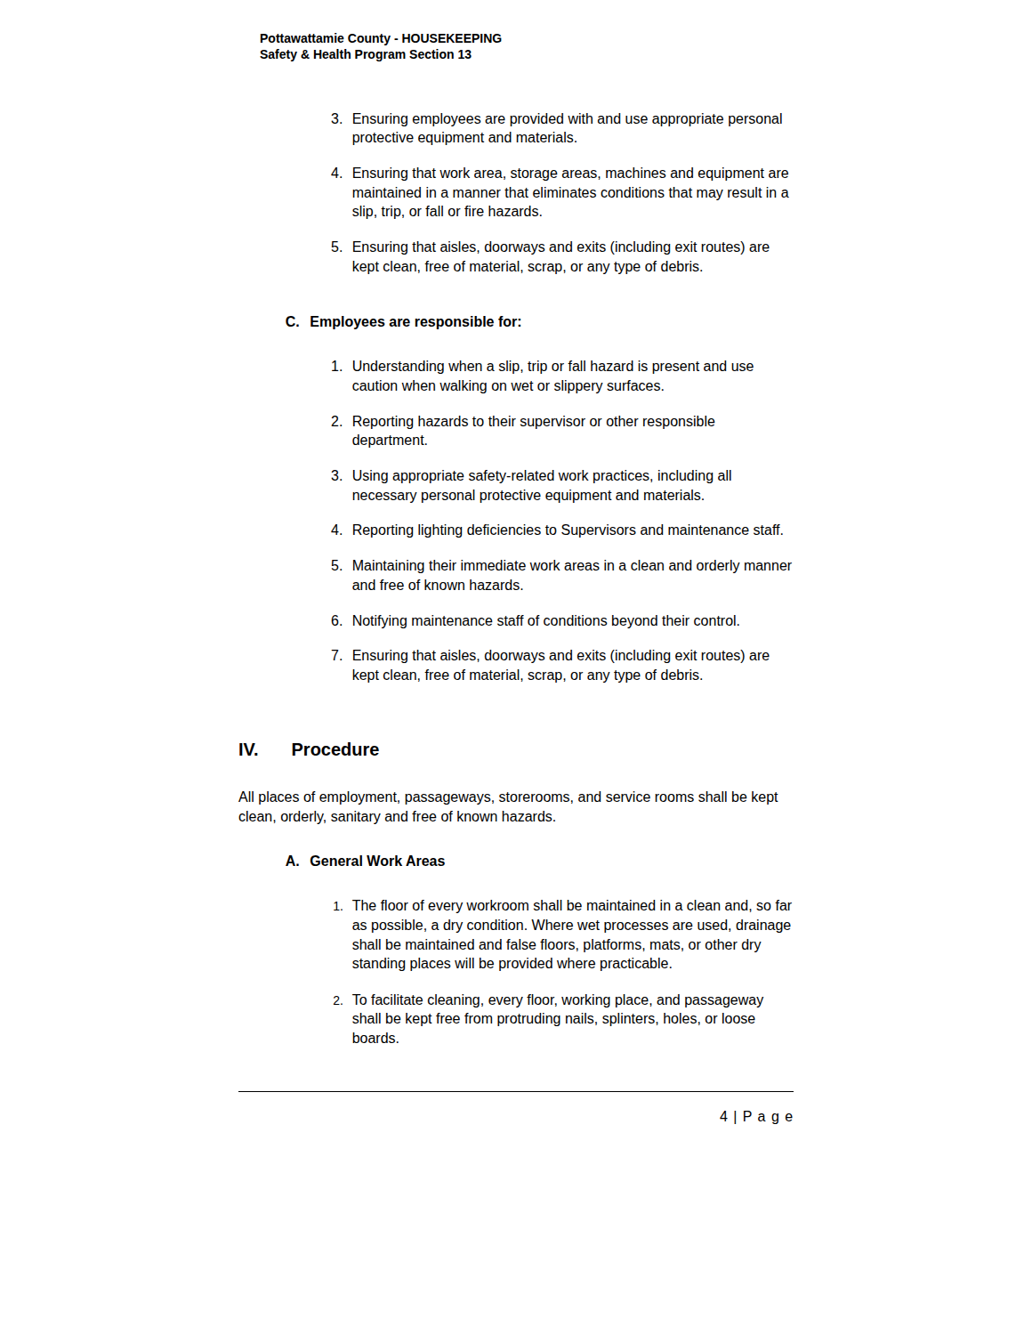Pottawattamie County - HOUSEKEEPING
Safety & Health Program Section 13
Ensuring employees are provided with and use appropriate personal protective equipment and materials.
Ensuring that work area, storage areas, machines and equipment are maintained in a manner that eliminates conditions that may result in a slip, trip, or fall or fire hazards.
Ensuring that aisles, doorways and exits (including exit routes) are kept clean, free of material, scrap, or any type of debris.
C. Employees are responsible for:
Understanding when a slip, trip or fall hazard is present and use caution when walking on wet or slippery surfaces.
Reporting hazards to their supervisor or other responsible department.
Using appropriate safety-related work practices, including all necessary personal protective equipment and materials.
Reporting lighting deficiencies to Supervisors and maintenance staff.
Maintaining their immediate work areas in a clean and orderly manner and free of known hazards.
Notifying maintenance staff of conditions beyond their control.
Ensuring that aisles, doorways and exits (including exit routes) are kept clean, free of material, scrap, or any type of debris.
IV. Procedure
All places of employment, passageways, storerooms, and service rooms shall be kept clean, orderly, sanitary and free of known hazards.
A. General Work Areas
The floor of every workroom shall be maintained in a clean and, so far as possible, a dry condition. Where wet processes are used, drainage shall be maintained and false floors, platforms, mats, or other dry standing places will be provided where practicable.
To facilitate cleaning, every floor, working place, and passageway shall be kept free from protruding nails, splinters, holes, or loose boards.
4 | P a g e